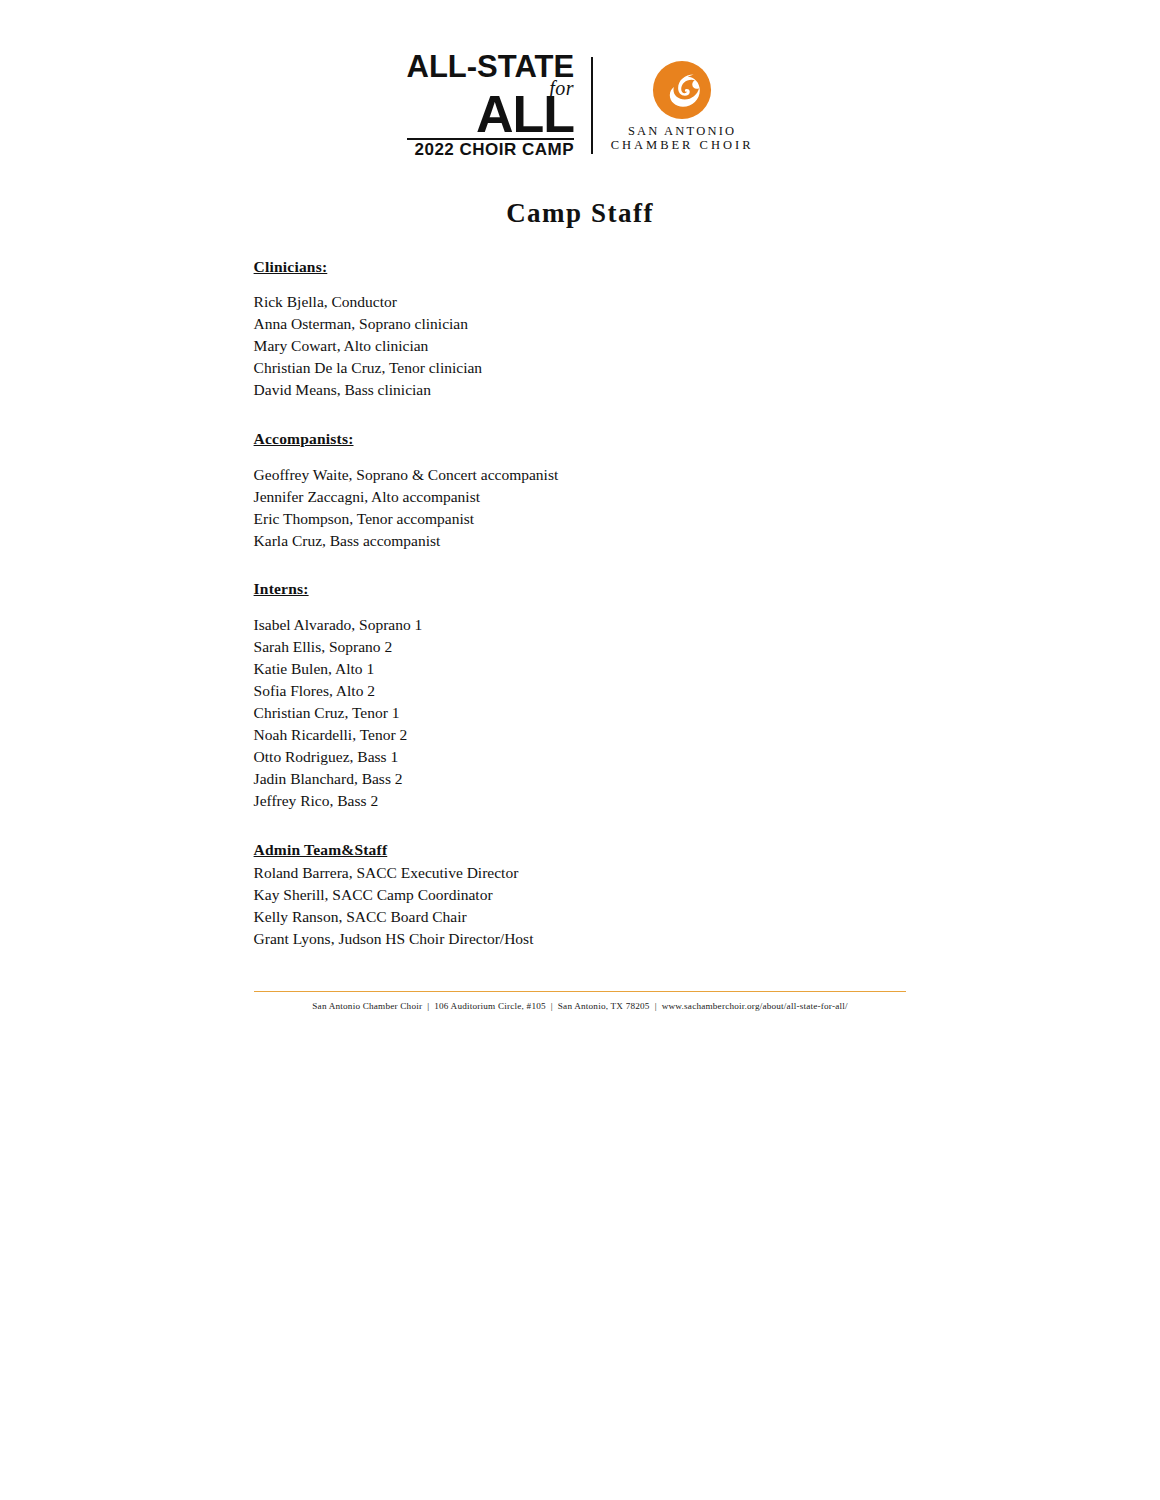ALL-STATE
for
ALL
2022 CHOIR CAMP
SAN ANTONIO
CHAMBER CHOIR
Camp Staff
Clinicians:
Rick Bjella, Conductor
Anna Osterman, Soprano clinician
Mary Cowart, Alto clinician
Christian De la Cruz, Tenor clinician
David Means, Bass clinician
Accompanists:
Geoffrey Waite, Soprano & Concert accompanist
Jennifer Zaccagni, Alto accompanist
Eric Thompson, Tenor accompanist
Karla Cruz, Bass accompanist
Interns:
Isabel Alvarado, Soprano 1
Sarah Ellis, Soprano 2
Katie Bulen, Alto 1
Sofia Flores, Alto 2
Christian Cruz, Tenor 1
Noah Ricardelli, Tenor 2
Otto Rodriguez, Bass 1
Jadin Blanchard, Bass 2
Jeffrey Rico, Bass 2
Admin Team&Staff
Roland Barrera, SACC Executive Director
Kay Sherill, SACC Camp Coordinator
Kelly Ranson, SACC Board Chair
Grant Lyons, Judson HS Choir Director/Host
San Antonio Chamber Choir | 106 Auditorium Circle, #105 | San Antonio, TX 78205 | www.sachamberchoir.org/about/all-state-for-all/